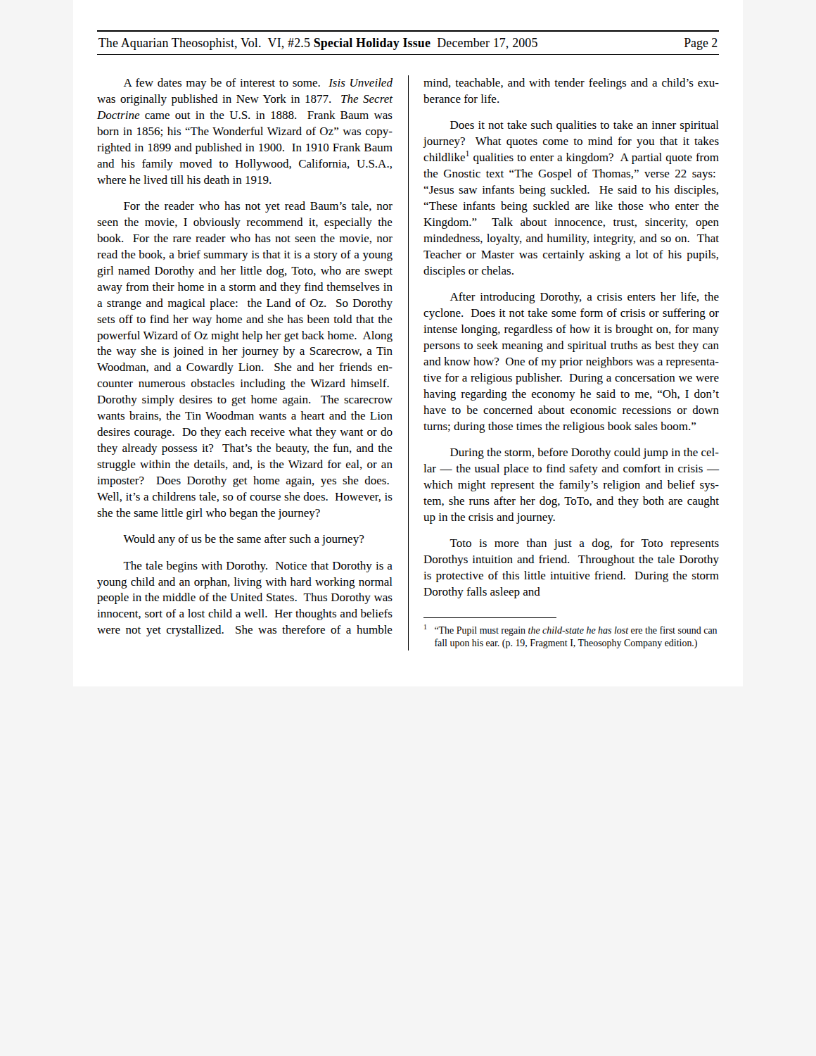The Aquarian Theosophist, Vol. VI, #2.5 Special Holiday Issue December 17, 2005 Page 2
A few dates may be of interest to some. Isis Unveiled was originally published in New York in 1877. The Secret Doctrine came out in the U.S. in 1888. Frank Baum was born in 1856; his “The Wonderful Wizard of Oz” was copyrighted in 1899 and published in 1900. In 1910 Frank Baum and his family moved to Hollywood, California, U.S.A., where he lived till his death in 1919.
For the reader who has not yet read Baum’s tale, nor seen the movie, I obviously recommend it, especially the book. For the rare reader who has not seen the movie, nor read the book, a brief summary is that it is a story of a young girl named Dorothy and her little dog, Toto, who are swept away from their home in a storm and they find themselves in a strange and magical place: the Land of Oz. So Dorothy sets off to find her way home and she has been told that the powerful Wizard of Oz might help her get back home. Along the way she is joined in her journey by a Scarecrow, a Tin Woodman, and a Cowardly Lion. She and her friends encounter numerous obstacles including the Wizard himself. Dorothy simply desires to get home again. The scarecrow wants brains, the Tin Woodman wants a heart and the Lion desires courage. Do they each receive what they want or do they already possess it? That’s the beauty, the fun, and the struggle within the details, and, is the Wizard for eal, or an imposter? Does Dorothy get home again, yes she does. Well, it’s a childrens tale, so of course she does. However, is she the same little girl who began the journey?
Would any of us be the same after such a journey?
The tale begins with Dorothy. Notice that Dorothy is a young child and an orphan, living with hard working normal people in the middle of the United States. Thus Dorothy was innocent, sort of a lost child a well. Her thoughts and beliefs were not yet crystallized. She was therefore of a humble mind, teachable, and with tender feelings and a child’s exuberance for life.
Does it not take such qualities to take an inner spiritual journey? What quotes come to mind for you that it takes childlike1 qualities to enter a kingdom? A partial quote from the Gnostic text “The Gospel of Thomas,” verse 22 says: “Jesus saw infants being suckled. He said to his disciples, “These infants being suckled are like those who enter the Kingdom.” Talk about innocence, trust, sincerity, open mindedness, loyalty, and humility, integrity, and so on. That Teacher or Master was certainly asking a lot of his pupils, disciples or chelas.
After introducing Dorothy, a crisis enters her life, the cyclone. Does it not take some form of crisis or suffering or intense longing, regardless of how it is brought on, for many persons to seek meaning and spiritual truths as best they can and know how? One of my prior neighbors was a representative for a religious publisher. During a concersation we were having regarding the economy he said to me, “Oh, I don’t have to be concerned about economic recessions or down turns; during those times the religious book sales boom.”
During the storm, before Dorothy could jump in the cellar — the usual place to find safety and comfort in crisis — which might represent the family’s religion and belief system, she runs after her dog, ToTo, and they both are caught up in the crisis and journey.
Toto is more than just a dog, for Toto represents Dorothys intuition and friend. Throughout the tale Dorothy is protective of this little intuitive friend. During the storm Dorothy falls asleep and
1“The Pupil must regain the child-state he has lost ere the first sound can fall upon his ear. (p. 19, Fragment I, Theosophy Company edition.)